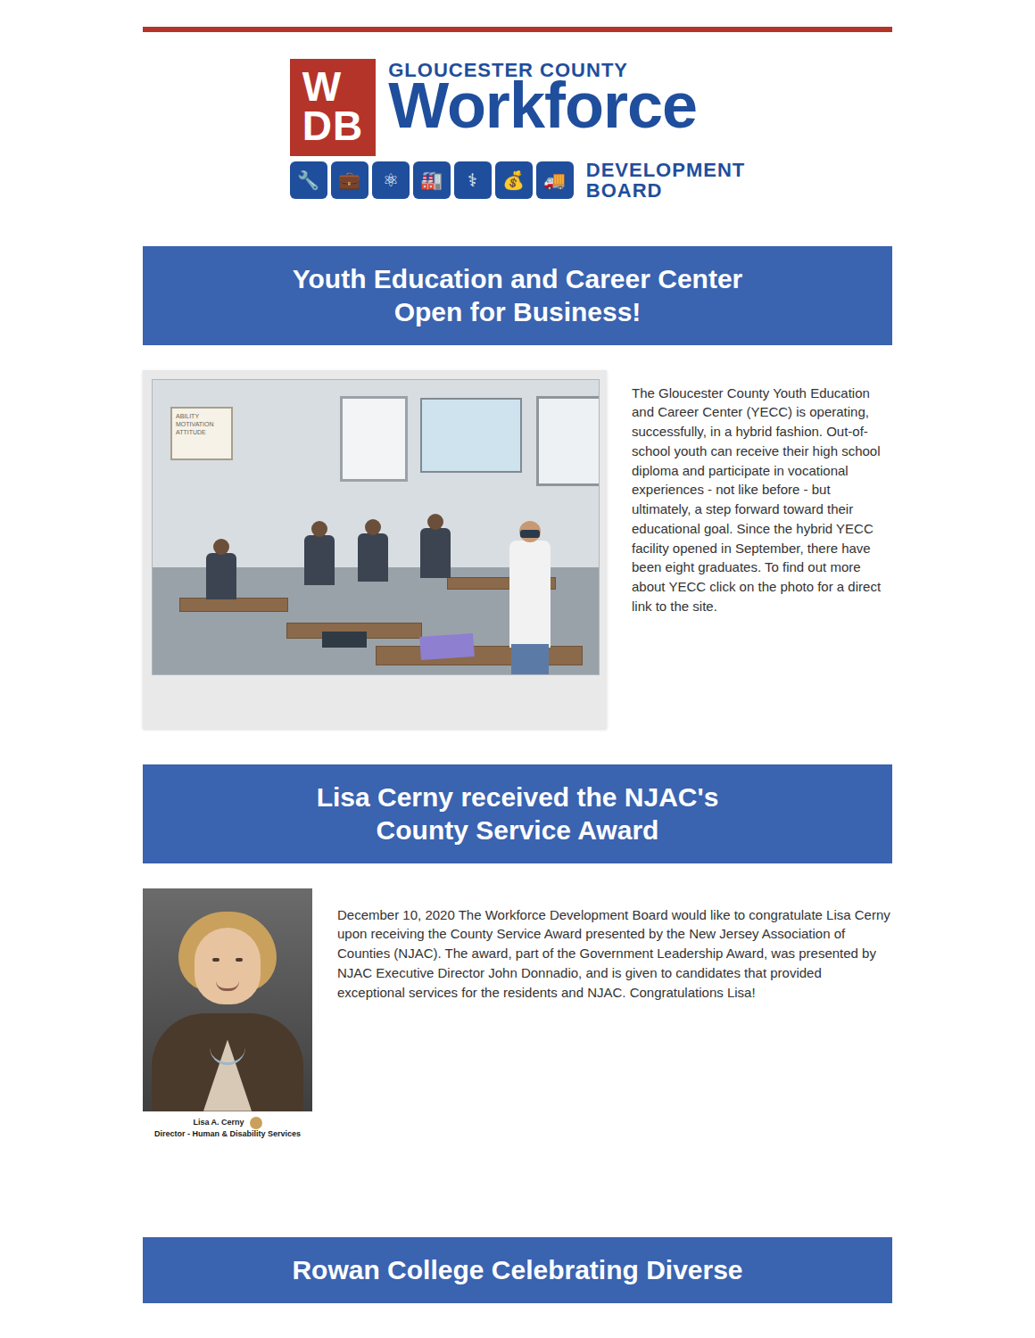WDB
GLOUCESTER COUNTY
Workforce
🔧
💼
⚛
🏭
⚕
💰
🚚
DEVELOPMENT
BOARD
Youth Education and Career Center
Open for Business!
ABILITY
MOTIVATION
ATTITUDE
The Gloucester County Youth Education and Career Center (YECC) is operating, successfully, in a hybrid fashion. Out-of-school youth can receive their high school diploma and participate in vocational experiences - not like before - but ultimately, a step forward toward their educational goal. Since the hybrid YECC facility opened in September, there have been eight graduates. To find out more about YECC click on the photo for a direct link to the site.
Lisa Cerny received the NJAC's
County Service Award
Lisa A. Cerny
Director - Human & Disability Services
December 10, 2020 The Workforce Development Board would like to congratulate Lisa Cerny upon receiving the County Service Award presented by the New Jersey Association of Counties (NJAC). The award, part of the Government Leadership Award, was presented by NJAC Executive Director John Donnadio, and is given to candidates that provided exceptional services for the residents and NJAC. Congratulations Lisa!
Rowan College Celebrating Diverse